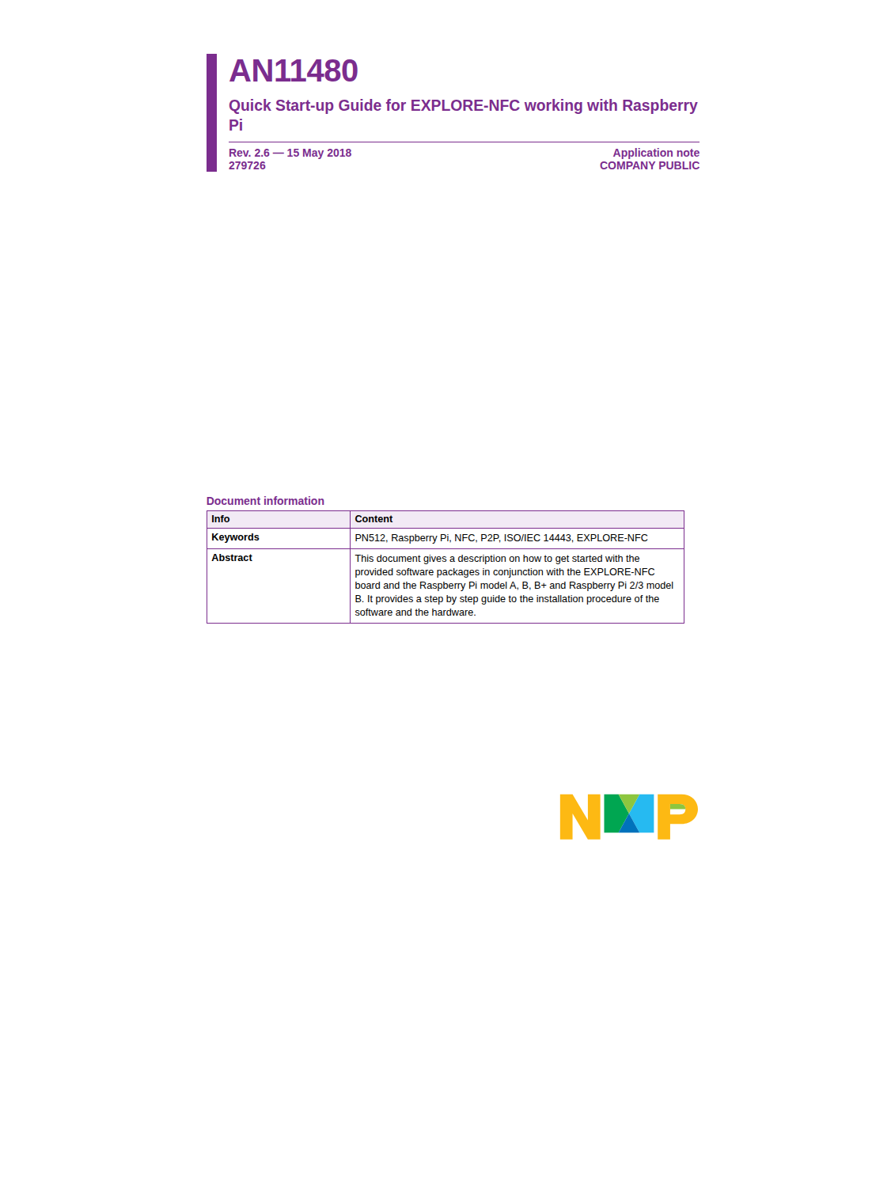AN11480
Quick Start-up Guide for EXPLORE-NFC working with Raspberry Pi
Rev. 2.6 — 15 May 2018 Application note
279726 COMPANY PUBLIC
Document information
| Info | Content |
| --- | --- |
| Keywords | PN512, Raspberry Pi, NFC, P2P, ISO/IEC 14443, EXPLORE-NFC |
| Abstract | This document gives a description on how to get started with the provided software packages in conjunction with the EXPLORE-NFC board and the Raspberry Pi model A, B, B+ and Raspberry Pi 2/3 model B. It provides a step by step guide to the installation procedure of the software and the hardware. |